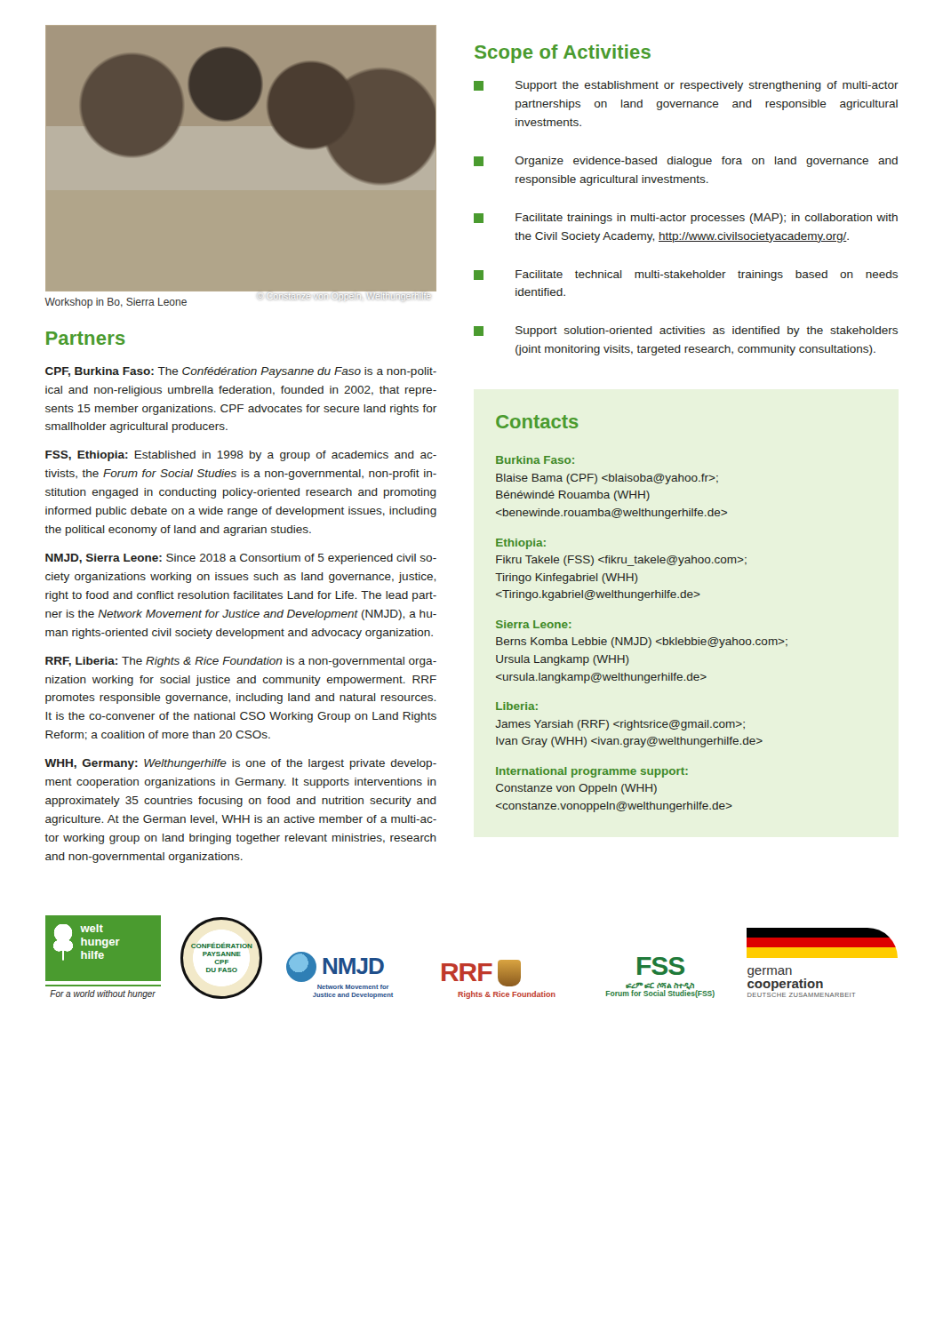© Constanze von Oppeln, Welthungerhilfe
Workshop in Bo, Sierra Leone
Partners
CPF, Burkina Faso: The Confédération Paysanne du Faso is a non-political and non-religious umbrella federation, founded in 2002, that represents 15 member organizations. CPF advocates for secure land rights for smallholder agricultural producers.
FSS, Ethiopia: Established in 1998 by a group of academics and activists, the Forum for Social Studies is a non-governmental, non-profit institution engaged in conducting policy-oriented research and promoting informed public debate on a wide range of development issues, including the political economy of land and agrarian studies.
NMJD, Sierra Leone: Since 2018 a Consortium of 5 experienced civil society organizations working on issues such as land governance, justice, right to food and conflict resolution facilitates Land for Life. The lead partner is the Network Movement for Justice and Development (NMJD), a human rights-oriented civil society development and advocacy organization.
RRF, Liberia: The Rights & Rice Foundation is a non-governmental organization working for social justice and community empowerment. RRF promotes responsible governance, including land and natural resources. It is the co-convener of the national CSO Working Group on Land Rights Reform; a coalition of more than 20 CSOs.
WHH, Germany: Welthungerhilfe is one of the largest private development cooperation organizations in Germany. It supports interventions in approximately 35 countries focusing on food and nutrition security and agriculture. At the German level, WHH is an active member of a multi-actor working group on land bringing together relevant ministries, research and non-governmental organizations.
Scope of Activities
Support the establishment or respectively strengthening of multi-actor partnerships on land governance and responsible agricultural investments.
Organize evidence-based dialogue fora on land governance and responsible agricultural investments.
Facilitate trainings in multi-actor processes (MAP); in collaboration with the Civil Society Academy, http://www.civilsocietyacademy.org/.
Facilitate technical multi-stakeholder trainings based on needs identified.
Support solution-oriented activities as identified by the stakeholders (joint monitoring visits, targeted research, community consultations).
Contacts
Burkina Faso:
Blaise Bama (CPF) <blaisoba@yahoo.fr>;
Bénéwindé Rouamba (WHH)
<benewinde.rouamba@welthungerhilfe.de>
Ethiopia:
Fikru Takele (FSS) <fikru_takele@yahoo.com>;
Tiringo Kinfegabriel (WHH)
<Tiringo.kgabriel@welthungerhilfe.de>
Sierra Leone:
Berns Komba Lebbie (NMJD) <bklebbie@yahoo.com>;
Ursula Langkamp (WHH)
<ursula.langkamp@welthungerhilfe.de>
Liberia:
James Yarsiah (RRF) <rightsrice@gmail.com>;
Ivan Gray (WHH) <ivan.gray@welthungerhilfe.de>
International programme support:
Constanze von Oppeln (WHH)
<constanze.vonoppeln@welthungerhilfe.de>
welt
hunger
hilfe
For a world without hunger
CONFÉDÉRATION PAYSANNE
CPF
DU FASO
NMJD
Network Movement for
Justice and Development
RRF
Rights & Rice Foundation
FSS
ፎረም ፎር ሶሻል ስተዲስ
Forum for Social Studies(FSS)
german
cooperation
DEUTSCHE ZUSAMMENARBEIT